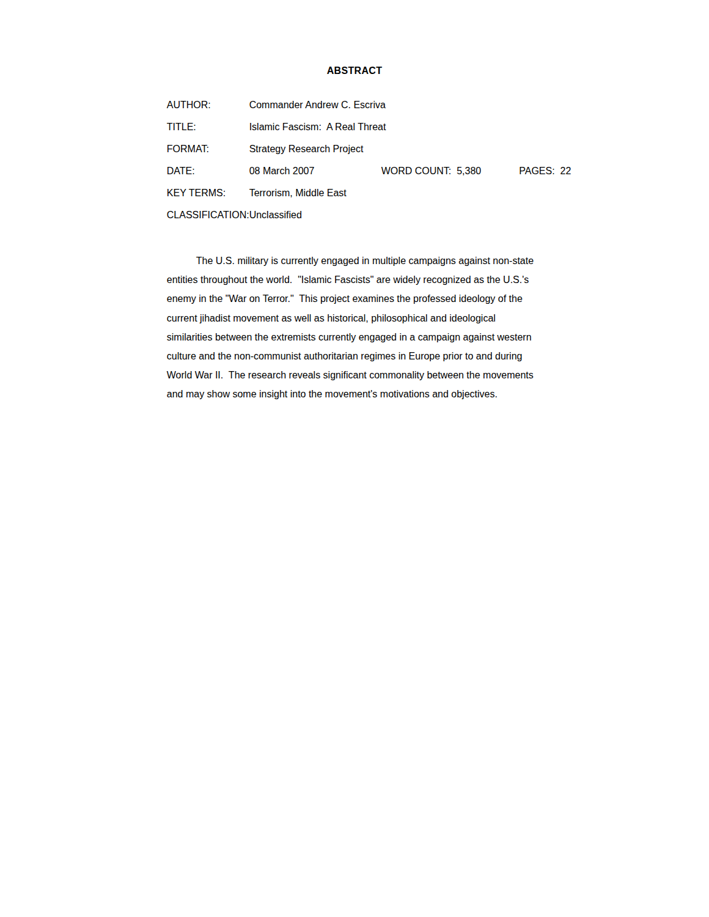ABSTRACT
| AUTHOR: | Commander Andrew C. Escriva |
| TITLE: | Islamic Fascism: A Real Threat |
| FORMAT: | Strategy Research Project |
| DATE: | 08 March 2007 WORD COUNT: 5,380 PAGES: 22 |
| KEY TERMS: | Terrorism, Middle East |
| CLASSIFICATION: | Unclassified |
The U.S. military is currently engaged in multiple campaigns against non-state entities throughout the world. "Islamic Fascists" are widely recognized as the U.S.'s enemy in the "War on Terror." This project examines the professed ideology of the current jihadist movement as well as historical, philosophical and ideological similarities between the extremists currently engaged in a campaign against western culture and the non-communist authoritarian regimes in Europe prior to and during World War II. The research reveals significant commonality between the movements and may show some insight into the movement's motivations and objectives.